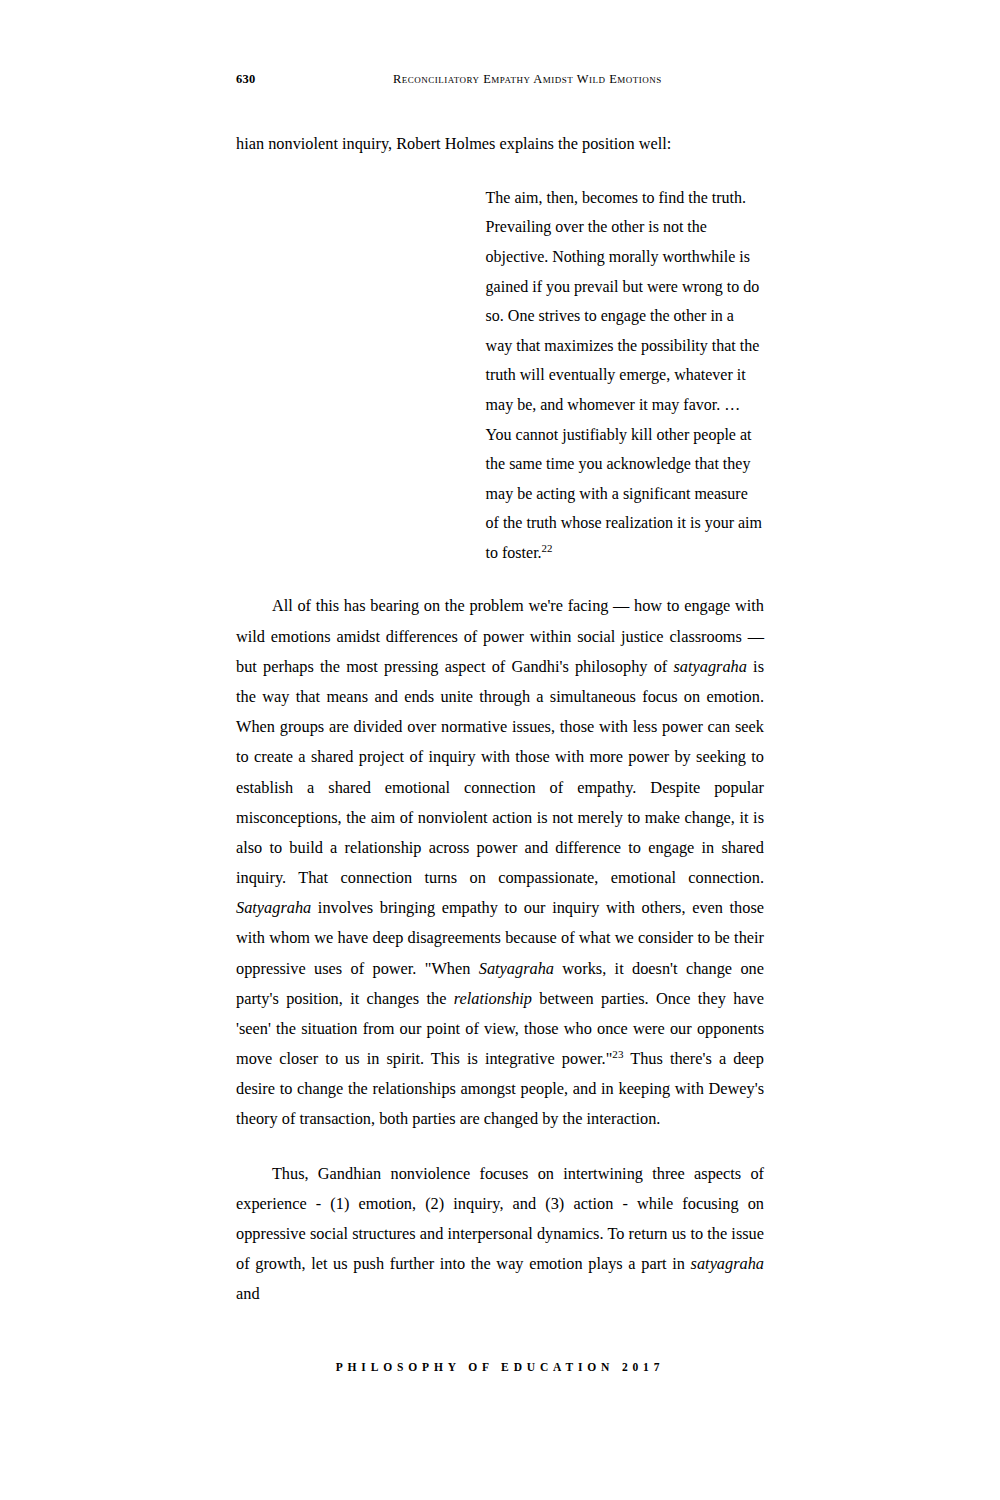630 Reconciliatory Empathy Amidst Wild Emotions
hian nonviolent inquiry, Robert Holmes explains the position well:
The aim, then, becomes to find the truth. Prevailing over the other is not the objective. Nothing morally worthwhile is gained if you prevail but were wrong to do so. One strives to engage the other in a way that maximizes the possibility that the truth will eventually emerge, whatever it may be, and whomever it may favor. … You cannot justifiably kill other people at the same time you acknowledge that they may be acting with a significant measure of the truth whose realization it is your aim to foster.22
All of this has bearing on the problem we're facing — how to engage with wild emotions amidst differences of power within social justice classrooms — but perhaps the most pressing aspect of Gandhi's philosophy of satyagraha is the way that means and ends unite through a simultaneous focus on emotion. When groups are divided over normative issues, those with less power can seek to create a shared project of inquiry with those with more power by seeking to establish a shared emotional connection of empathy. Despite popular misconceptions, the aim of nonviolent action is not merely to make change, it is also to build a relationship across power and difference to engage in shared inquiry. That connection turns on compassionate, emotional connection. Satyagraha involves bringing empathy to our inquiry with others, even those with whom we have deep disagreements because of what we consider to be their oppressive uses of power. "When Satyagraha works, it doesn't change one party's position, it changes the relationship between parties. Once they have 'seen' the situation from our point of view, those who once were our opponents move closer to us in spirit. This is integrative power."23 Thus there's a deep desire to change the relationships amongst people, and in keeping with Dewey's theory of transaction, both parties are changed by the interaction.
Thus, Gandhian nonviolence focuses on intertwining three aspects of experience - (1) emotion, (2) inquiry, and (3) action - while focusing on oppressive social structures and interpersonal dynamics. To return us to the issue of growth, let us push further into the way emotion plays a part in satyagraha and
Philosophy of Education 2017